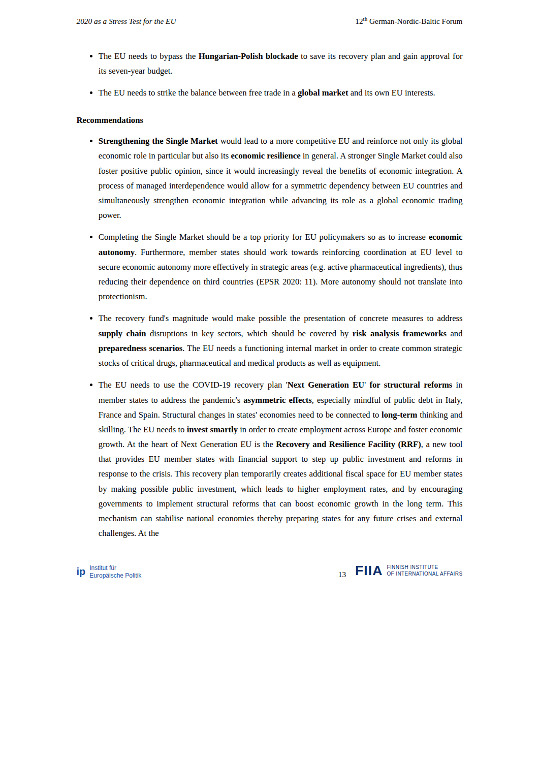2020 as a Stress Test for the EU 12th German-Nordic-Baltic Forum
The EU needs to bypass the Hungarian-Polish blockade to save its recovery plan and gain approval for its seven-year budget.
The EU needs to strike the balance between free trade in a global market and its own EU interests.
Recommendations
Strengthening the Single Market would lead to a more competitive EU and reinforce not only its global economic role in particular but also its economic resilience in general. A stronger Single Market could also foster positive public opinion, since it would increasingly reveal the benefits of economic integration. A process of managed interdependence would allow for a symmetric dependency between EU countries and simultaneously strengthen economic integration while advancing its role as a global economic trading power.
Completing the Single Market should be a top priority for EU policymakers so as to increase economic autonomy. Furthermore, member states should work towards reinforcing coordination at EU level to secure economic autonomy more effectively in strategic areas (e.g. active pharmaceutical ingredients), thus reducing their dependence on third countries (EPSR 2020: 11). More autonomy should not translate into protectionism.
The recovery fund's magnitude would make possible the presentation of concrete measures to address supply chain disruptions in key sectors, which should be covered by risk analysis frameworks and preparedness scenarios. The EU needs a functioning internal market in order to create common strategic stocks of critical drugs, pharmaceutical and medical products as well as equipment.
The EU needs to use the COVID-19 recovery plan 'Next Generation EU' for structural reforms in member states to address the pandemic's asymmetric effects, especially mindful of public debt in Italy, France and Spain. Structural changes in states' economies need to be connected to long-term thinking and skilling. The EU needs to invest smartly in order to create employment across Europe and foster economic growth. At the heart of Next Generation EU is the Recovery and Resilience Facility (RRF), a new tool that provides EU member states with financial support to step up public investment and reforms in response to the crisis. This recovery plan temporarily creates additional fiscal space for EU member states by making possible public investment, which leads to higher employment rates, and by encouraging governments to implement structural reforms that can boost economic growth in the long term. This mechanism can stabilise national economies thereby preparing states for any future crises and external challenges. At the
ip Institut für
Europäische Politik
13
FIIA FINNISH INSTITUTE
OF INTERNATIONAL AFFAIRS